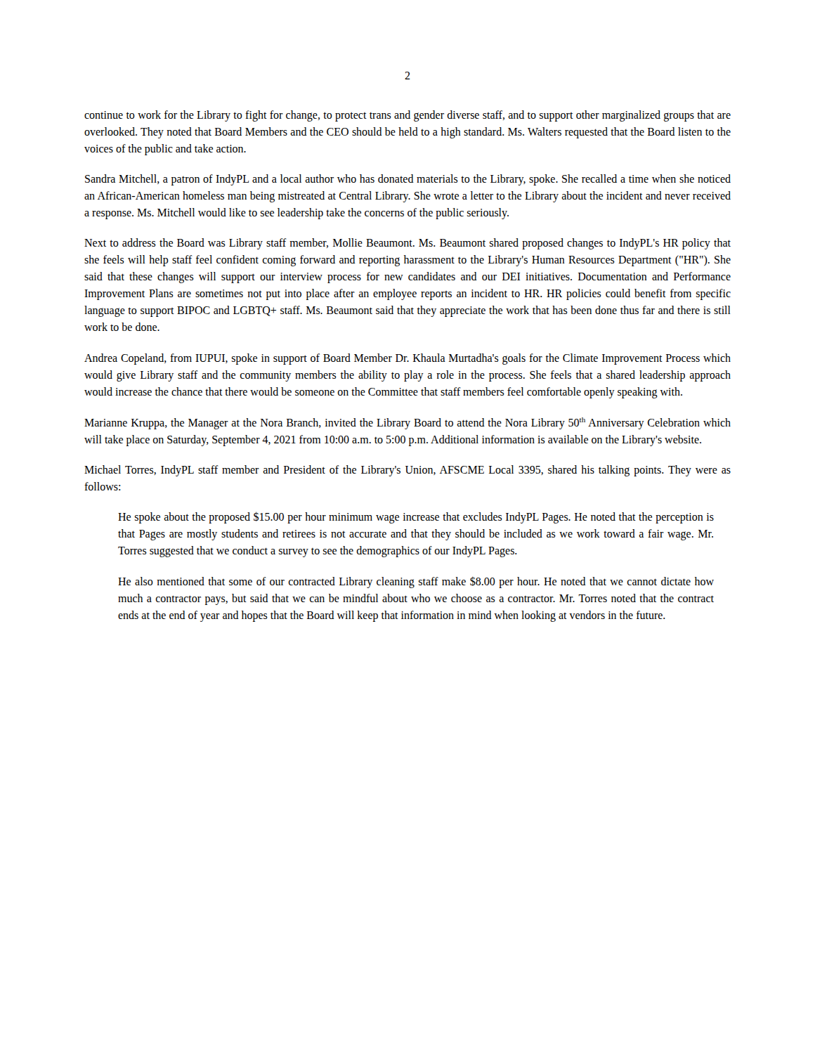2
continue to work for the Library to fight for change, to protect trans and gender diverse staff, and to support other marginalized groups that are overlooked. They noted that Board Members and the CEO should be held to a high standard. Ms. Walters requested that the Board listen to the voices of the public and take action.
Sandra Mitchell, a patron of IndyPL and a local author who has donated materials to the Library, spoke. She recalled a time when she noticed an African-American homeless man being mistreated at Central Library. She wrote a letter to the Library about the incident and never received a response. Ms. Mitchell would like to see leadership take the concerns of the public seriously.
Next to address the Board was Library staff member, Mollie Beaumont. Ms. Beaumont shared proposed changes to IndyPL's HR policy that she feels will help staff feel confident coming forward and reporting harassment to the Library's Human Resources Department ("HR"). She said that these changes will support our interview process for new candidates and our DEI initiatives. Documentation and Performance Improvement Plans are sometimes not put into place after an employee reports an incident to HR. HR policies could benefit from specific language to support BIPOC and LGBTQ+ staff. Ms. Beaumont said that they appreciate the work that has been done thus far and there is still work to be done.
Andrea Copeland, from IUPUI, spoke in support of Board Member Dr. Khaula Murtadha's goals for the Climate Improvement Process which would give Library staff and the community members the ability to play a role in the process. She feels that a shared leadership approach would increase the chance that there would be someone on the Committee that staff members feel comfortable openly speaking with.
Marianne Kruppa, the Manager at the Nora Branch, invited the Library Board to attend the Nora Library 50th Anniversary Celebration which will take place on Saturday, September 4, 2021 from 10:00 a.m. to 5:00 p.m. Additional information is available on the Library's website.
Michael Torres, IndyPL staff member and President of the Library's Union, AFSCME Local 3395, shared his talking points. They were as follows:
He spoke about the proposed $15.00 per hour minimum wage increase that excludes IndyPL Pages. He noted that the perception is that Pages are mostly students and retirees is not accurate and that they should be included as we work toward a fair wage. Mr. Torres suggested that we conduct a survey to see the demographics of our IndyPL Pages.
He also mentioned that some of our contracted Library cleaning staff make $8.00 per hour. He noted that we cannot dictate how much a contractor pays, but said that we can be mindful about who we choose as a contractor. Mr. Torres noted that the contract ends at the end of year and hopes that the Board will keep that information in mind when looking at vendors in the future.